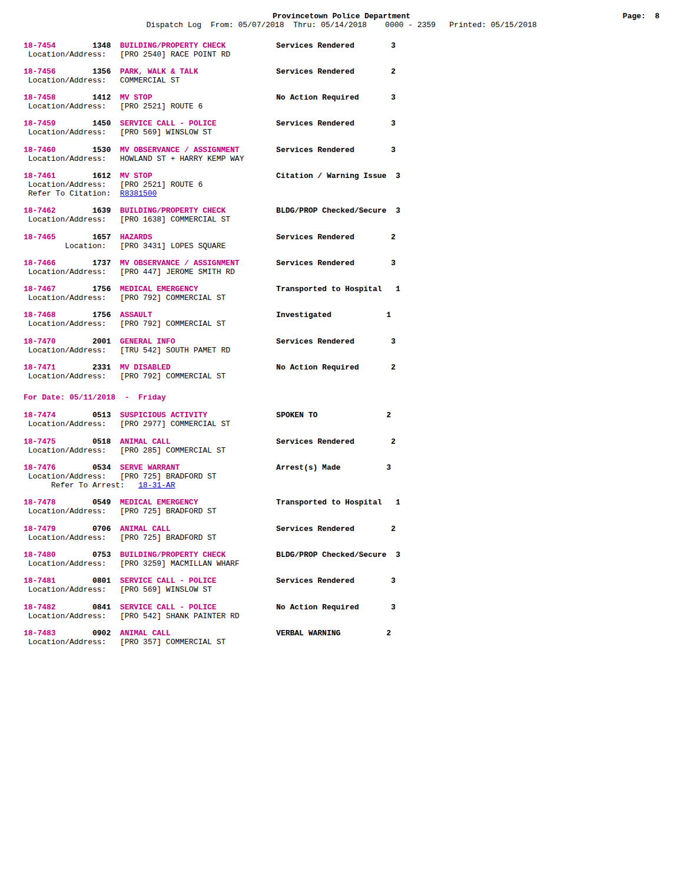Provincetown Police Department Page: 8
Dispatch Log From: 05/07/2018 Thru: 05/14/2018 0000 - 2359 Printed: 05/15/2018
18-7454 1348 BUILDING/PROPERTY CHECK Services Rendered 3
Location/Address: [PRO 2540] RACE POINT RD
18-7456 1356 PARK, WALK & TALK Services Rendered 2
Location/Address: COMMERCIAL ST
18-7458 1412 MV STOP No Action Required 3
Location/Address: [PRO 2521] ROUTE 6
18-7459 1450 SERVICE CALL - POLICE Services Rendered 3
Location/Address: [PRO 569] WINSLOW ST
18-7460 1530 MV OBSERVANCE / ASSIGNMENT Services Rendered 3
Location/Address: HOWLAND ST + HARRY KEMP WAY
18-7461 1612 MV STOP Citation / Warning Issue 3
Location/Address: [PRO 2521] ROUTE 6
Refer To Citation: R8381500
18-7462 1639 BUILDING/PROPERTY CHECK BLDG/PROP Checked/Secure 3
Location/Address: [PRO 1638] COMMERCIAL ST
18-7465 1657 HAZARDS Services Rendered 2
Location: [PRO 3431] LOPES SQUARE
18-7466 1737 MV OBSERVANCE / ASSIGNMENT Services Rendered 3
Location/Address: [PRO 447] JEROME SMITH RD
18-7467 1756 MEDICAL EMERGENCY Transported to Hospital 1
Location/Address: [PRO 792] COMMERCIAL ST
18-7468 1756 ASSAULT Investigated 1
Location/Address: [PRO 792] COMMERCIAL ST
18-7470 2001 GENERAL INFO Services Rendered 3
Location/Address: [TRU 542] SOUTH PAMET RD
18-7471 2331 MV DISABLED No Action Required 2
Location/Address: [PRO 792] COMMERCIAL ST
For Date: 05/11/2018 - Friday
18-7474 0513 SUSPICIOUS ACTIVITY SPOKEN TO 2
Location/Address: [PRO 2977] COMMERCIAL ST
18-7475 0518 ANIMAL CALL Services Rendered 2
Location/Address: [PRO 285] COMMERCIAL ST
18-7476 0534 SERVE WARRANT Arrest(s) Made 3
Location/Address: [PRO 725] BRADFORD ST
Refer To Arrest: 18-31-AR
18-7478 0549 MEDICAL EMERGENCY Transported to Hospital 1
Location/Address: [PRO 725] BRADFORD ST
18-7479 0706 ANIMAL CALL Services Rendered 2
Location/Address: [PRO 725] BRADFORD ST
18-7480 0753 BUILDING/PROPERTY CHECK BLDG/PROP Checked/Secure 3
Location/Address: [PRO 3259] MACMILLAN WHARF
18-7481 0801 SERVICE CALL - POLICE Services Rendered 3
Location/Address: [PRO 569] WINSLOW ST
18-7482 0841 SERVICE CALL - POLICE No Action Required 3
Location/Address: [PRO 542] SHANK PAINTER RD
18-7483 0902 ANIMAL CALL VERBAL WARNING 2
Location/Address: [PRO 357] COMMERCIAL ST